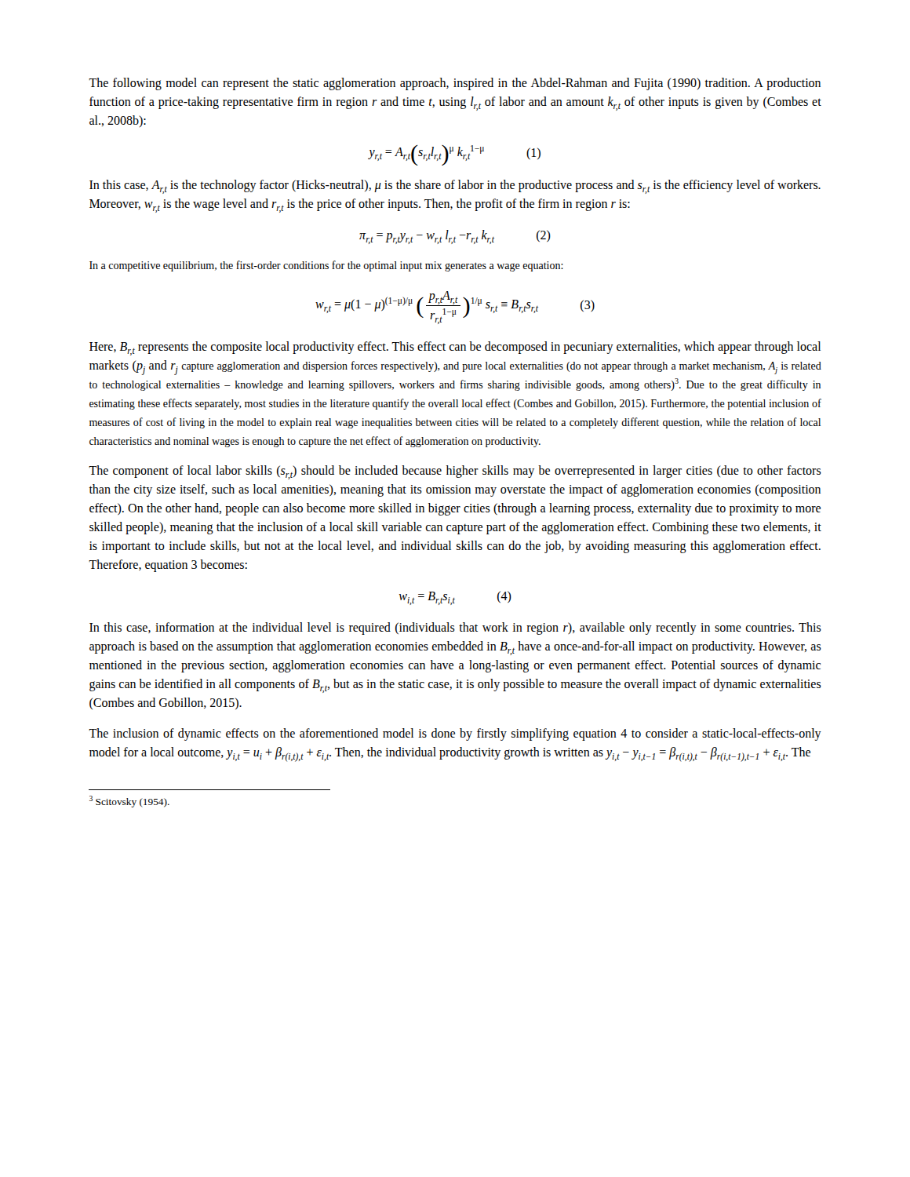The following model can represent the static agglomeration approach, inspired in the Abdel-Rahman and Fujita (1990) tradition. A production function of a price-taking representative firm in region r and time t, using lr,t of labor and an amount kr,t of other inputs is given by (Combes et al., 2008b):
yr,t = Ar,t(sr,tlr,t)μ kr,t1−μ
(1)
In this case, Ar,t is the technology factor (Hicks-neutral), μ is the share of labor in the productive process and sr,t is the efficiency level of workers. Moreover, wr,t is the wage level and rr,t is the price of other inputs. Then, the profit of the firm in region r is:
πr,t = pr,tyr,t − wr,t lr,t −rr,t kr,t
(2)
In a competitive equilibrium, the first-order conditions for the optimal input mix generates a wage equation:
wr,t = μ(1 − μ)(1−μ)/μ (pr,tAr,t rr,t1−μ)1/μ sr,t ≡ Br,tsr,t
(3)
Here, Br,t represents the composite local productivity effect. This effect can be decomposed in pecuniary externalities, which appear through local markets (pj and rj capture agglomeration and dispersion forces respectively), and pure local externalities (do not appear through a market mechanism, Aj is related to technological externalities – knowledge and learning spillovers, workers and firms sharing indivisible goods, among others)3. Due to the great difficulty in estimating these effects separately, most studies in the literature quantify the overall local effect (Combes and Gobillon, 2015). Furthermore, the potential inclusion of measures of cost of living in the model to explain real wage inequalities between cities will be related to a completely different question, while the relation of local characteristics and nominal wages is enough to capture the net effect of agglomeration on productivity.
The component of local labor skills (sr,t) should be included because higher skills may be overrepresented in larger cities (due to other factors than the city size itself, such as local amenities), meaning that its omission may overstate the impact of agglomeration economies (composition effect). On the other hand, people can also become more skilled in bigger cities (through a learning process, externality due to proximity to more skilled people), meaning that the inclusion of a local skill variable can capture part of the agglomeration effect. Combining these two elements, it is important to include skills, but not at the local level, and individual skills can do the job, by avoiding measuring this agglomeration effect. Therefore, equation 3 becomes:
wi,t = Br,tsi,t
(4)
In this case, information at the individual level is required (individuals that work in region r), available only recently in some countries. This approach is based on the assumption that agglomeration economies embedded in Br,t have a once-and-for-all impact on productivity. However, as mentioned in the previous section, agglomeration economies can have a long-lasting or even permanent effect. Potential sources of dynamic gains can be identified in all components of Br,t, but as in the static case, it is only possible to measure the overall impact of dynamic externalities (Combes and Gobillon, 2015).
The inclusion of dynamic effects on the aforementioned model is done by firstly simplifying equation 4 to consider a static-local-effects-only model for a local outcome, yi,t = ui + βr(i,t),t + εi,t. Then, the individual productivity growth is written as yi,t − yi,t−1 = βr(i,t),t − βr(i,t−1),t−1 + εi,t. The
3 Scitovsky (1954).